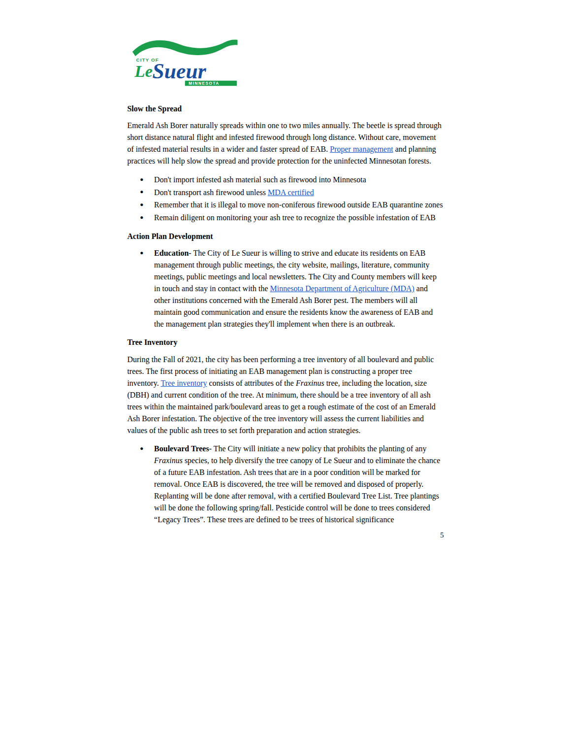CITY OF Le Sueur MINNESOTA
Slow the Spread
Emerald Ash Borer naturally spreads within one to two miles annually. The beetle is spread through short distance natural flight and infested firewood through long distance. Without care, movement of infested material results in a wider and faster spread of EAB. Proper management and planning practices will help slow the spread and provide protection for the uninfected Minnesotan forests.
Don't import infested ash material such as firewood into Minnesota
Don't transport ash firewood unless MDA certified
Remember that it is illegal to move non-coniferous firewood outside EAB quarantine zones
Remain diligent on monitoring your ash tree to recognize the possible infestation of EAB
Action Plan Development
Education- The City of Le Sueur is willing to strive and educate its residents on EAB management through public meetings, the city website, mailings, literature, community meetings, public meetings and local newsletters. The City and County members will keep in touch and stay in contact with the Minnesota Department of Agriculture (MDA) and other institutions concerned with the Emerald Ash Borer pest. The members will all maintain good communication and ensure the residents know the awareness of EAB and the management plan strategies they'll implement when there is an outbreak.
Tree Inventory
During the Fall of 2021, the city has been performing a tree inventory of all boulevard and public trees. The first process of initiating an EAB management plan is constructing a proper tree inventory. Tree inventory consists of attributes of the Fraxinus tree, including the location, size (DBH) and current condition of the tree. At minimum, there should be a tree inventory of all ash trees within the maintained park/boulevard areas to get a rough estimate of the cost of an Emerald Ash Borer infestation. The objective of the tree inventory will assess the current liabilities and values of the public ash trees to set forth preparation and action strategies.
Boulevard Trees- The City will initiate a new policy that prohibits the planting of any Fraxinus species, to help diversify the tree canopy of Le Sueur and to eliminate the chance of a future EAB infestation. Ash trees that are in a poor condition will be marked for removal. Once EAB is discovered, the tree will be removed and disposed of properly. Replanting will be done after removal, with a certified Boulevard Tree List. Tree plantings will be done the following spring/fall. Pesticide control will be done to trees considered “Legacy Trees”. These trees are defined to be trees of historical significance
5